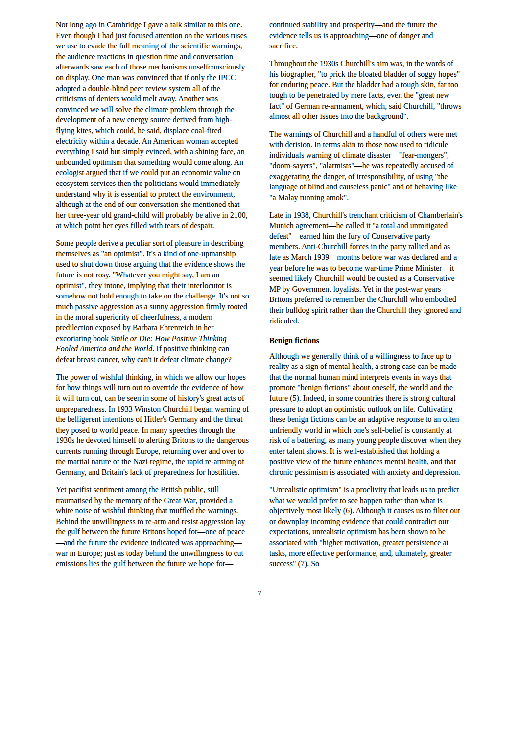Not long ago in Cambridge I gave a talk similar to this one. Even though I had just focused attention on the various ruses we use to evade the full meaning of the scientific warnings, the audience reactions in question time and conversation afterwards saw each of those mechanisms unselfconsciously on display. One man was convinced that if only the IPCC adopted a double-blind peer review system all of the criticisms of deniers would melt away. Another was convinced we will solve the climate problem through the development of a new energy source derived from high-flying kites, which could, he said, displace coal-fired electricity within a decade. An American woman accepted everything I said but simply evinced, with a shining face, an unbounded optimism that something would come along. An ecologist argued that if we could put an economic value on ecosystem services then the politicians would immediately understand why it is essential to protect the environment, although at the end of our conversation she mentioned that her three-year old grand-child will probably be alive in 2100, at which point her eyes filled with tears of despair.
Some people derive a peculiar sort of pleasure in describing themselves as "an optimist". It's a kind of one-upmanship used to shut down those arguing that the evidence shows the future is not rosy. "Whatever you might say, I am an optimist", they intone, implying that their interlocutor is somehow not bold enough to take on the challenge. It's not so much passive aggression as a sunny aggression firmly rooted in the moral superiority of cheerfulness, a modern predilection exposed by Barbara Ehrenreich in her excoriating book Smile or Die: How Positive Thinking Fooled America and the World. If positive thinking can defeat breast cancer, why can't it defeat climate change?
The power of wishful thinking, in which we allow our hopes for how things will turn out to override the evidence of how it will turn out, can be seen in some of history's great acts of unpreparedness. In 1933 Winston Churchill began warning of the belligerent intentions of Hitler's Germany and the threat they posed to world peace. In many speeches through the 1930s he devoted himself to alerting Britons to the dangerous currents running through Europe, returning over and over to the martial nature of the Nazi regime, the rapid re-arming of Germany, and Britain's lack of preparedness for hostilities.
Yet pacifist sentiment among the British public, still traumatised by the memory of the Great War, provided a white noise of wishful thinking that muffled the warnings. Behind the unwillingness to re-arm and resist aggression lay the gulf between the future Britons hoped for—one of peace—and the future the evidence indicated was approaching—war in Europe; just as today behind the unwillingness to cut emissions lies the gulf between the future we hope for—continued stability and prosperity—and the future the evidence tells us is approaching—one of danger and sacrifice.
Throughout the 1930s Churchill's aim was, in the words of his biographer, "to prick the bloated bladder of soggy hopes" for enduring peace. But the bladder had a tough skin, far too tough to be penetrated by mere facts, even the "great new fact" of German re-armament, which, said Churchill, "throws almost all other issues into the background".
The warnings of Churchill and a handful of others were met with derision. In terms akin to those now used to ridicule individuals warning of climate disaster—"fear-mongers", "doom-sayers", "alarmists"—he was repeatedly accused of exaggerating the danger, of irresponsibility, of using "the language of blind and causeless panic" and of behaving like "a Malay running amok".
Late in 1938, Churchill's trenchant criticism of Chamberlain's Munich agreement—he called it "a total and unmitigated defeat"—earned him the fury of Conservative party members. Anti-Churchill forces in the party rallied and as late as March 1939—months before war was declared and a year before he was to become war-time Prime Minister—it seemed likely Churchill would be ousted as a Conservative MP by Government loyalists. Yet in the post-war years Britons preferred to remember the Churchill who embodied their bulldog spirit rather than the Churchill they ignored and ridiculed.
Benign fictions
Although we generally think of a willingness to face up to reality as a sign of mental health, a strong case can be made that the normal human mind interprets events in ways that promote "benign fictions" about oneself, the world and the future (5). Indeed, in some countries there is strong cultural pressure to adopt an optimistic outlook on life. Cultivating these benign fictions can be an adaptive response to an often unfriendly world in which one's self-belief is constantly at risk of a battering, as many young people discover when they enter talent shows. It is well-established that holding a positive view of the future enhances mental health, and that chronic pessimism is associated with anxiety and depression.
"Unrealistic optimism" is a proclivity that leads us to predict what we would prefer to see happen rather than what is objectively most likely (6). Although it causes us to filter out or downplay incoming evidence that could contradict our expectations, unrealistic optimism has been shown to be associated with "higher motivation, greater persistence at tasks, more effective performance, and, ultimately, greater success" (7). So
7